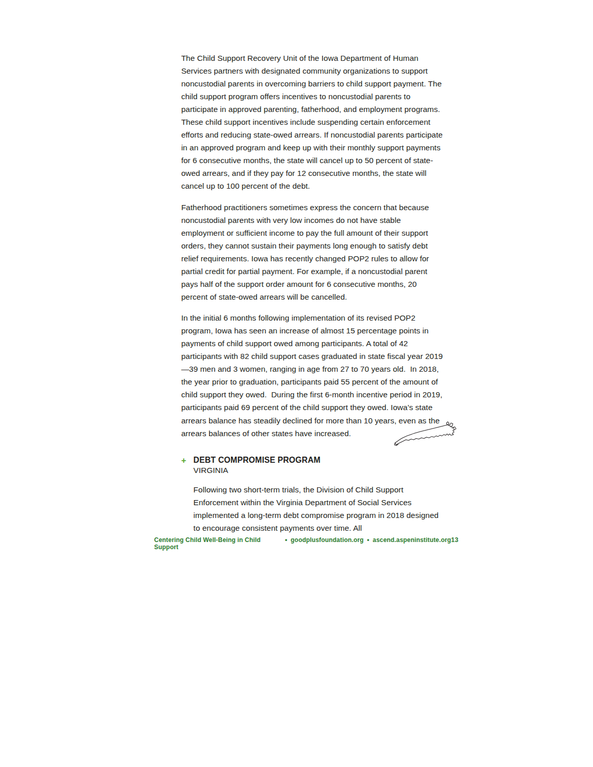The Child Support Recovery Unit of the Iowa Department of Human Services partners with designated community organizations to support noncustodial parents in overcoming barriers to child support payment. The child support program offers incentives to noncustodial parents to participate in approved parenting, fatherhood, and employment programs. These child support incentives include suspending certain enforcement efforts and reducing state-owed arrears. If noncustodial parents participate in an approved program and keep up with their monthly support payments for 6 consecutive months, the state will cancel up to 50 percent of state-owed arrears, and if they pay for 12 consecutive months, the state will cancel up to 100 percent of the debt.
Fatherhood practitioners sometimes express the concern that because noncustodial parents with very low incomes do not have stable employment or sufficient income to pay the full amount of their support orders, they cannot sustain their payments long enough to satisfy debt relief requirements. Iowa has recently changed POP2 rules to allow for partial credit for partial payment. For example, if a noncustodial parent pays half of the support order amount for 6 consecutive months, 20 percent of state-owed arrears will be cancelled.
In the initial 6 months following implementation of its revised POP2 program, Iowa has seen an increase of almost 15 percentage points in payments of child support owed among participants. A total of 42 participants with 82 child support cases graduated in state fiscal year 2019—39 men and 3 women, ranging in age from 27 to 70 years old. In 2018, the year prior to graduation, participants paid 55 percent of the amount of child support they owed. During the first 6-month incentive period in 2019, participants paid 69 percent of the child support they owed. Iowa’s state arrears balance has steadily declined for more than 10 years, even as the arrears balances of other states have increased.
+
DEBT COMPROMISE PROGRAM
VIRGINIA
Following two short-term trials, the Division of Child Support Enforcement within the Virginia Department of Social Services implemented a long-term debt compromise program in 2018 designed to encourage consistent payments over time. All
Centering Child Well-Being in Child Support • goodplusfoundation.org • ascend.aspeninstitute.org 13